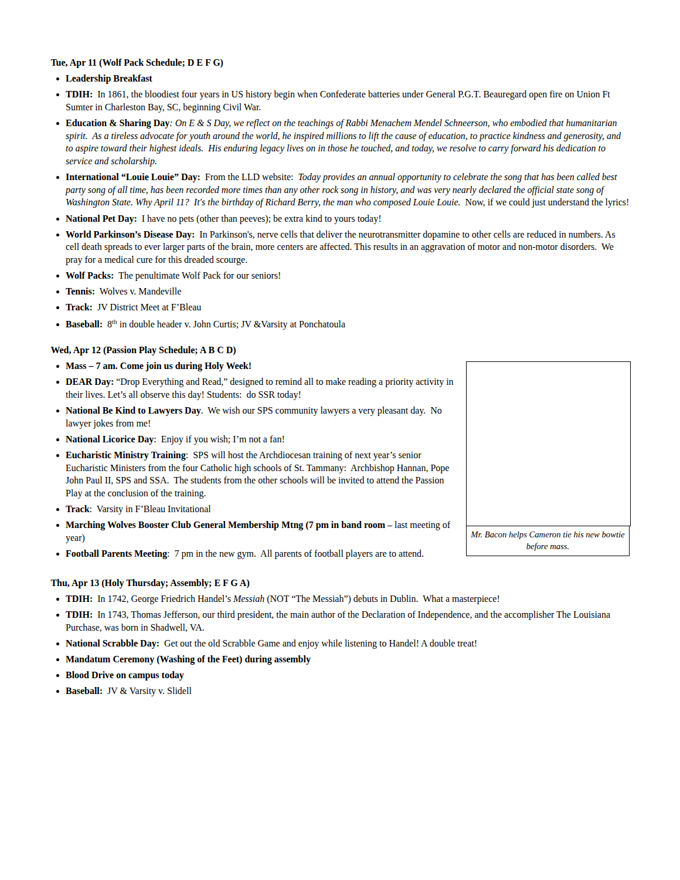Tue, Apr 11 (Wolf Pack Schedule; D E F G)
Leadership Breakfast
TDIH: In 1861, the bloodiest four years in US history begin when Confederate batteries under General P.G.T. Beauregard open fire on Union Ft Sumter in Charleston Bay, SC, beginning Civil War.
Education & Sharing Day: On E & S Day, we reflect on the teachings of Rabbi Menachem Mendel Schneerson, who embodied that humanitarian spirit. As a tireless advocate for youth around the world, he inspired millions to lift the cause of education, to practice kindness and generosity, and to aspire toward their highest ideals. His enduring legacy lives on in those he touched, and today, we resolve to carry forward his dedication to service and scholarship.
International “Louie Louie” Day: From the LLD website: Today provides an annual opportunity to celebrate the song that has been called best party song of all time, has been recorded more times than any other rock song in history, and was very nearly declared the official state song of Washington State. Why April 11? It's the birthday of Richard Berry, the man who composed Louie Louie. Now, if we could just understand the lyrics!
National Pet Day: I have no pets (other than peeves); be extra kind to yours today!
World Parkinson’s Disease Day: In Parkinson's, nerve cells that deliver the neurotransmitter dopamine to other cells are reduced in numbers. As cell death spreads to ever larger parts of the brain, more centers are affected. This results in an aggravation of motor and non-motor disorders. We pray for a medical cure for this dreaded scourge.
Wolf Packs: The penultimate Wolf Pack for our seniors!
Tennis: Wolves v. Mandeville
Track: JV District Meet at F’Bleau
Baseball: 8th in double header v. John Curtis; JV &Varsity at Ponchatoula
Wed, Apr 12 (Passion Play Schedule; A B C D)
Mr. Bacon helps Cameron tie his new bowtie before mass.
Mass – 7 am. Come join us during Holy Week!
DEAR Day: “Drop Everything and Read,” designed to remind all to make reading a priority activity in their lives. Let’s all observe this day! Students: do SSR today!
National Be Kind to Lawyers Day. We wish our SPS community lawyers a very pleasant day. No lawyer jokes from me!
National Licorice Day: Enjoy if you wish; I’m not a fan!
Eucharistic Ministry Training: SPS will host the Archdiocesan training of next year’s senior Eucharistic Ministers from the four Catholic high schools of St. Tammany: Archbishop Hannan, Pope John Paul II, SPS and SSA. The students from the other schools will be invited to attend the Passion Play at the conclusion of the training.
Track: Varsity in F’Bleau Invitational
Marching Wolves Booster Club General Membership Mtng (7 pm in band room – last meeting of year)
Football Parents Meeting: 7 pm in the new gym. All parents of football players are to attend.
Thu, Apr 13 (Holy Thursday; Assembly; E F G A)
TDIH: In 1742, George Friedrich Handel’s Messiah (NOT “The Messiah”) debuts in Dublin. What a masterpiece!
TDIH: In 1743, Thomas Jefferson, our third president, the main author of the Declaration of Independence, and the accomplisher The Louisiana Purchase, was born in Shadwell, VA.
National Scrabble Day: Get out the old Scrabble Game and enjoy while listening to Handel! A double treat!
Mandatum Ceremony (Washing of the Feet) during assembly
Blood Drive on campus today
Baseball: JV & Varsity v. Slidell